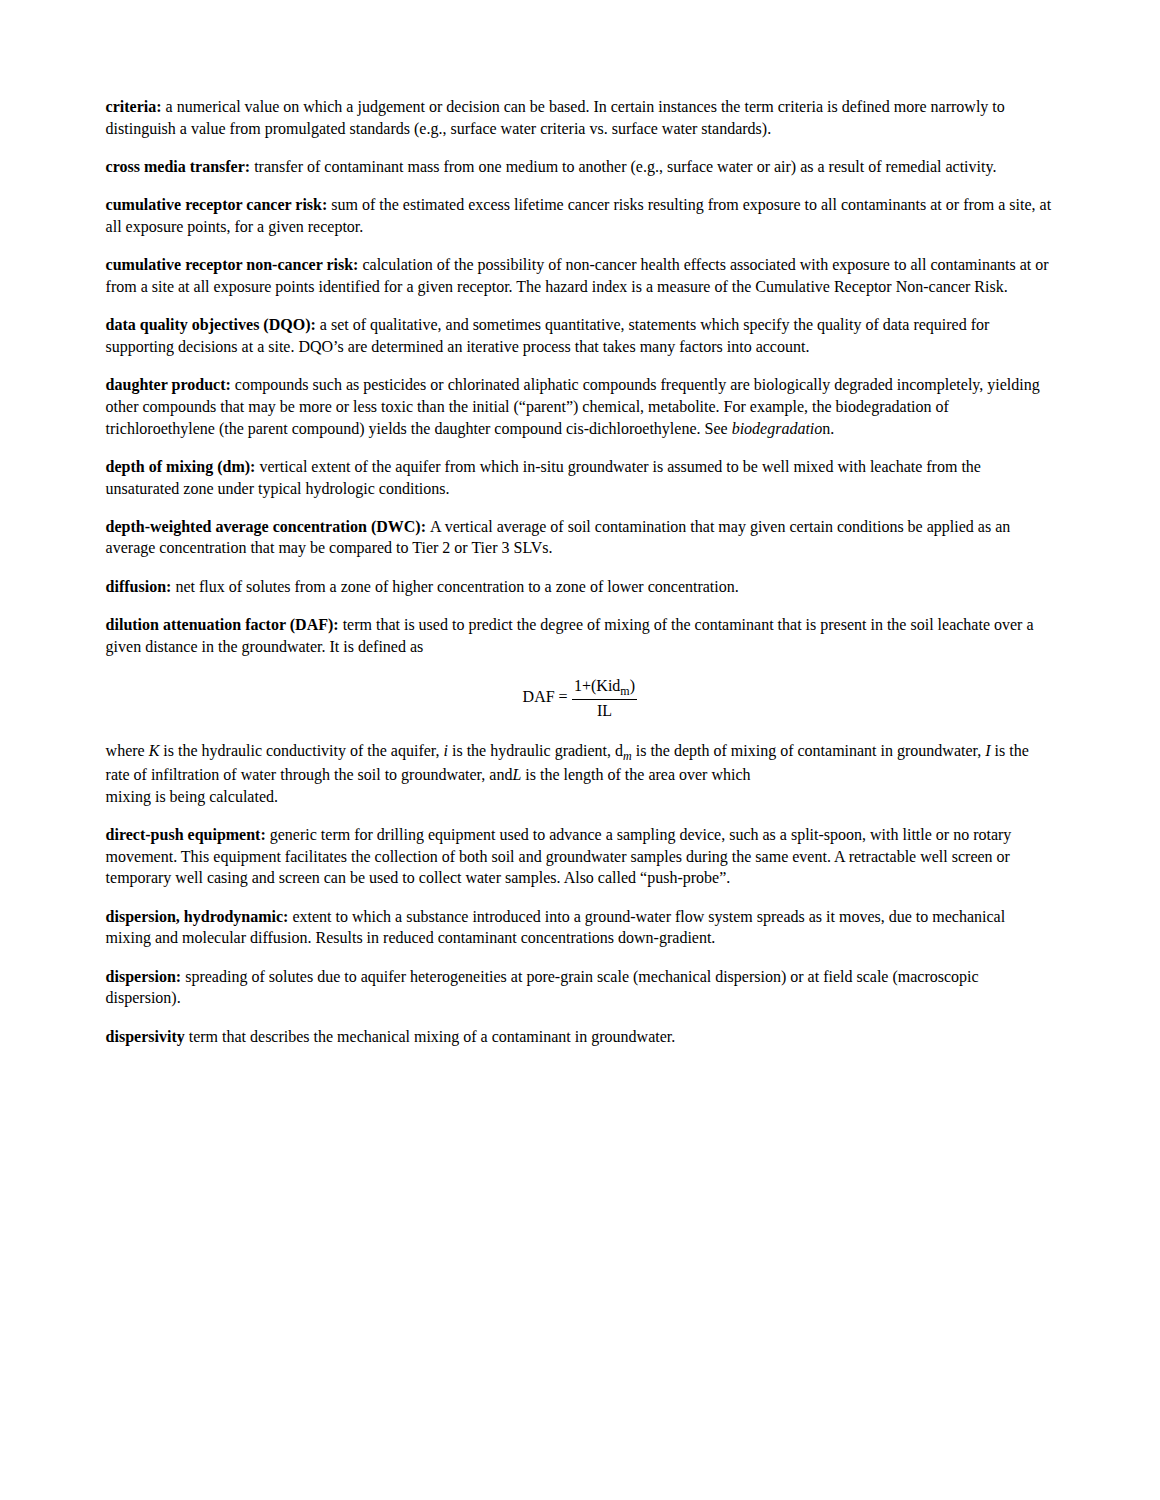criteria:
a numerical value on which a judgement or decision can be based. In certain instances the term criteria is defined more narrowly to distinguish a value from promulgated standards (e.g., surface water criteria vs. surface water standards).
cross media transfer:
transfer of contaminant mass from one medium to another (e.g., surface water or air) as a result of remedial activity.
cumulative receptor cancer risk:
sum of the estimated excess lifetime cancer risks resulting from exposure to all contaminants at or from a site, at all exposure points, for a given receptor.
cumulative receptor non-cancer risk:
calculation of the possibility of non-cancer health effects associated with exposure to all contaminants at or from a site at all exposure points identified for a given receptor. The hazard index is a measure of the Cumulative Receptor Non-cancer Risk.
data quality objectives (DQO):
a set of qualitative, and sometimes quantitative, statements which specify the quality of data required for supporting decisions at a site. DQO’s are determined an iterative process that takes many factors into account.
daughter product:
compounds such as pesticides or chlorinated aliphatic compounds frequently are biologically degraded incompletely, yielding other compounds that may be more or less toxic than the initial (“parent”) chemical, metabolite. For example, the biodegradation of trichloroethylene (the parent compound) yields the daughter compound cis-dichloroethylene. See biodegradation.
depth of mixing (dm):
vertical extent of the aquifer from which in-situ groundwater is assumed to be well mixed with leachate from the unsaturated zone under typical hydrologic conditions.
depth-weighted average concentration (DWC):
A vertical average of soil contamination that may given certain conditions be applied as an average concentration that may be compared to Tier 2 or Tier 3 SLVs.
diffusion:
net flux of solutes from a zone of higher concentration to a zone of lower concentration.
dilution attenuation factor (DAF):
term that is used to predict the degree of mixing of the contaminant that is present in the soil leachate over a given distance in the groundwater. It is defined as
DAF = 1+(Kidm) IL
where K is the hydraulic conductivity of the aquifer, i is the hydraulic gradient, dm is the depth of mixing of contaminant in groundwater, I is the rate of infiltration of water through the soil to groundwater, andL is the length of the area over which
mixing is being calculated.
direct-push equipment:
generic term for drilling equipment used to advance a sampling device, such as a split-spoon, with little or no rotary movement. This equipment facilitates the collection of both soil and groundwater samples during the same event. A retractable well screen or temporary well casing and screen can be used to collect water samples. Also called “push-probe”.
dispersion, hydrodynamic:
extent to which a substance introduced into a ground-water flow system spreads as it moves, due to mechanical mixing and molecular diffusion. Results in reduced contaminant concentrations down-gradient.
dispersion:
spreading of solutes due to aquifer heterogeneities at pore-grain scale (mechanical dispersion) or at field scale (macroscopic dispersion).
dispersivity
term that describes the mechanical mixing of a contaminant in groundwater.